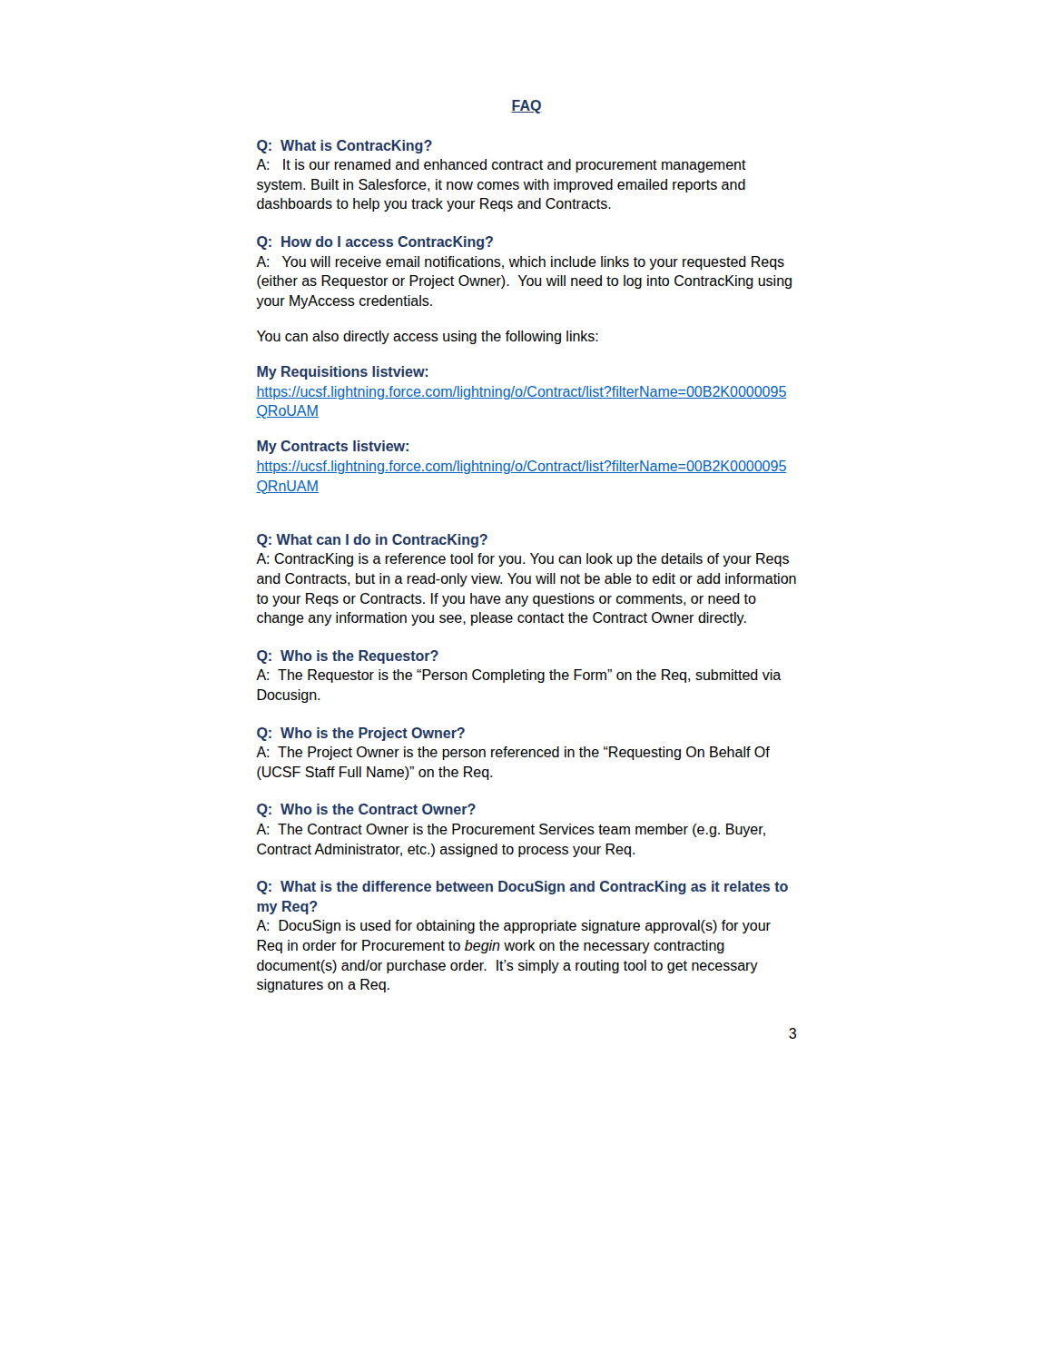FAQ
Q: What is ContracKing?
A: It is our renamed and enhanced contract and procurement management system. Built in Salesforce, it now comes with improved emailed reports and dashboards to help you track your Reqs and Contracts.
Q: How do I access ContracKing?
A: You will receive email notifications, which include links to your requested Reqs (either as Requestor or Project Owner). You will need to log into ContracKing using your MyAccess credentials.
You can also directly access using the following links:
My Requisitions listview:
https://ucsf.lightning.force.com/lightning/o/Contract/list?filterName=00B2K0000095QRoUAM
My Contracts listview:
https://ucsf.lightning.force.com/lightning/o/Contract/list?filterName=00B2K0000095QRnUAM
Q: What can I do in ContracKing?
A: ContracKing is a reference tool for you. You can look up the details of your Reqs and Contracts, but in a read-only view. You will not be able to edit or add information to your Reqs or Contracts. If you have any questions or comments, or need to change any information you see, please contact the Contract Owner directly.
Q: Who is the Requestor?
A: The Requestor is the “Person Completing the Form” on the Req, submitted via Docusign.
Q: Who is the Project Owner?
A: The Project Owner is the person referenced in the “Requesting On Behalf Of (UCSF Staff Full Name)” on the Req.
Q: Who is the Contract Owner?
A: The Contract Owner is the Procurement Services team member (e.g. Buyer, Contract Administrator, etc.) assigned to process your Req.
Q: What is the difference between DocuSign and ContracKing as it relates to my Req?
A: DocuSign is used for obtaining the appropriate signature approval(s) for your Req in order for Procurement to begin work on the necessary contracting document(s) and/or purchase order. It’s simply a routing tool to get necessary signatures on a Req.
3